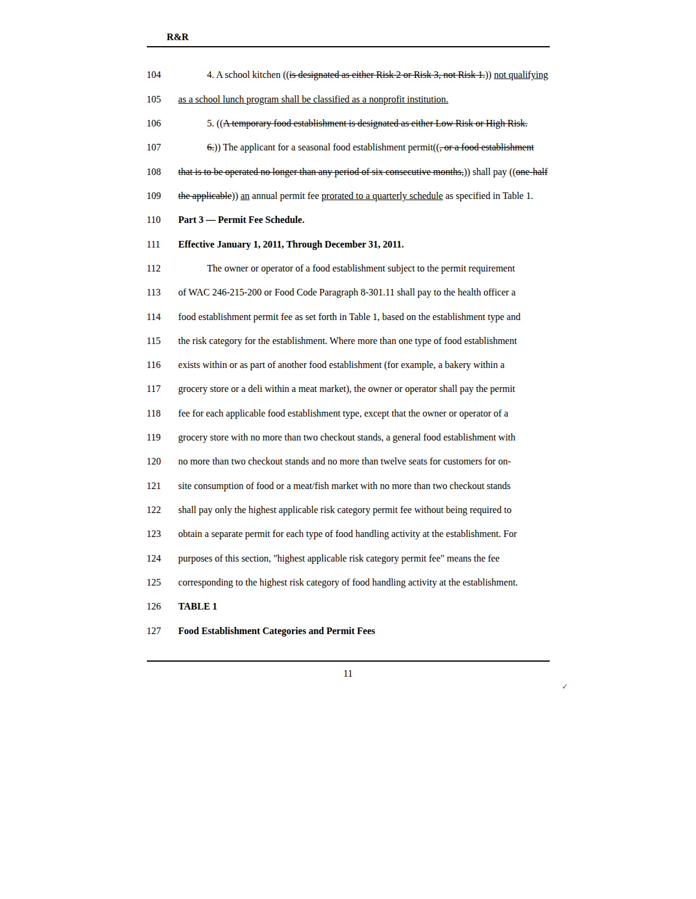R&R
| 104 | 4. A school kitchen (( is designated as either Risk 2 or Risk 3, not Risk 1. )) not qualifying |
| 105 | as a school lunch program shall be classified as a nonprofit institution. |
| 106 | 5. (( A temporary food establishment is designated as either Low Risk or High Risk. |
| 107 | 6. )) The applicant for a seasonal food establishment permit(( , or a food establishment |
| 108 | that is to be operated no longer than any period of six consecutive months, )) shall pay (( one-half |
| 109 | the applicable )) an annual permit fee prorated to a quarterly schedule as specified in Table 1. |
| 110 | Part 3 — Permit Fee Schedule. |
| 111 | Effective January 1, 2011, Through December 31, 2011. |
| 112 | The owner or operator of a food establishment subject to the permit requirement |
| 113 | of WAC 246-215-200 or Food Code Paragraph 8-301.11 shall pay to the health officer a |
| 114 | food establishment permit fee as set forth in Table 1, based on the establishment type and |
| 115 | the risk category for the establishment. Where more than one type of food establishment |
| 116 | exists within or as part of another food establishment (for example, a bakery within a |
| 117 | grocery store or a deli within a meat market), the owner or operator shall pay the permit |
| 118 | fee for each applicable food establishment type, except that the owner or operator of a |
| 119 | grocery store with no more than two checkout stands, a general food establishment with |
| 120 | no more than two checkout stands and no more than twelve seats for customers for on- |
| 121 | site consumption of food or a meat/fish market with no more than two checkout stands |
| 122 | shall pay only the highest applicable risk category permit fee without being required to |
| 123 | obtain a separate permit for each type of food handling activity at the establishment. For |
| 124 | purposes of this section, "highest applicable risk category permit fee" means the fee |
| 125 | corresponding to the highest risk category of food handling activity at the establishment. |
| 126 | TABLE 1 |
| 127 | Food Establishment Categories and Permit Fees |
11
✓